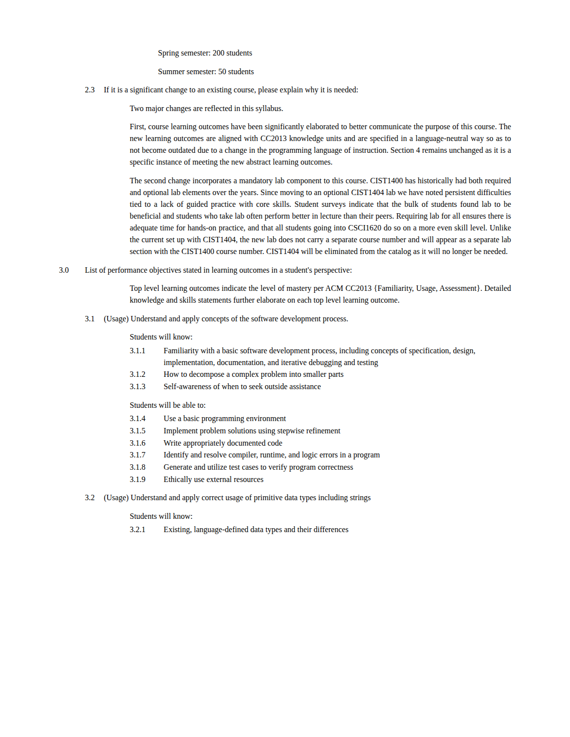Spring semester: 200 students
Summer semester: 50 students
2.3
If it is a significant change to an existing course, please explain why it is needed:
Two major changes are reflected in this syllabus.
First, course learning outcomes have been significantly elaborated to better communicate the purpose of this course. The new learning outcomes are aligned with CC2013 knowledge units and are specified in a language-neutral way so as to not become outdated due to a change in the programming language of instruction. Section 4 remains unchanged as it is a specific instance of meeting the new abstract learning outcomes.
The second change incorporates a mandatory lab component to this course. CIST1400 has historically had both required and optional lab elements over the years. Since moving to an optional CIST1404 lab we have noted persistent difficulties tied to a lack of guided practice with core skills. Student surveys indicate that the bulk of students found lab to be beneficial and students who take lab often perform better in lecture than their peers. Requiring lab for all ensures there is adequate time for hands-on practice, and that all students going into CSCI1620 do so on a more even skill level. Unlike the current set up with CIST1404, the new lab does not carry a separate course number and will appear as a separate lab section with the CIST1400 course number. CIST1404 will be eliminated from the catalog as it will no longer be needed.
3.0
List of performance objectives stated in learning outcomes in a student's perspective:
Top level learning outcomes indicate the level of mastery per ACM CC2013 {Familiarity, Usage, Assessment}. Detailed knowledge and skills statements further elaborate on each top level learning outcome.
3.1
(Usage) Understand and apply concepts of the software development process.
Students will know:
3.1.1 Familiarity with a basic software development process, including concepts of specification, design, implementation, documentation, and iterative debugging and testing
3.1.2 How to decompose a complex problem into smaller parts
3.1.3 Self-awareness of when to seek outside assistance
Students will be able to:
3.1.4 Use a basic programming environment
3.1.5 Implement problem solutions using stepwise refinement
3.1.6 Write appropriately documented code
3.1.7 Identify and resolve compiler, runtime, and logic errors in a program
3.1.8 Generate and utilize test cases to verify program correctness
3.1.9 Ethically use external resources
3.2
(Usage) Understand and apply correct usage of primitive data types including strings
Students will know:
3.2.1 Existing, language-defined data types and their differences